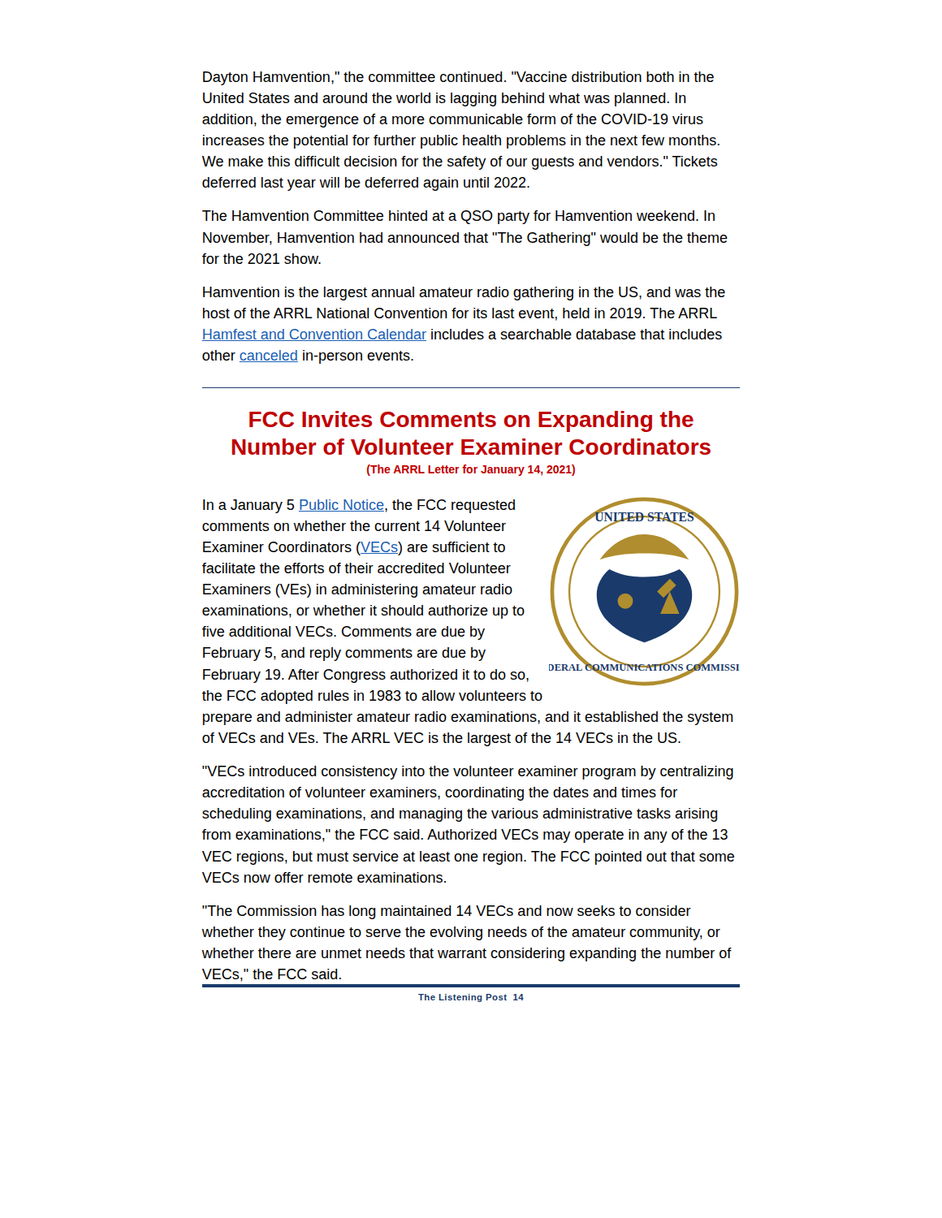Dayton Hamvention," the committee continued. "Vaccine distribution both in the United States and around the world is lagging behind what was planned. In addition, the emergence of a more communicable form of the COVID-19 virus increases the potential for further public health problems in the next few months. We make this difficult decision for the safety of our guests and vendors." Tickets deferred last year will be deferred again until 2022.
The Hamvention Committee hinted at a QSO party for Hamvention weekend. In November, Hamvention had announced that "The Gathering" would be the theme for the 2021 show.
Hamvention is the largest annual amateur radio gathering in the US, and was the host of the ARRL National Convention for its last event, held in 2019. The ARRL Hamfest and Convention Calendar includes a searchable database that includes other canceled in-person events.
FCC Invites Comments on Expanding the Number of Volunteer Examiner Coordinators
(The ARRL Letter for January 14, 2021)
In a January 5 Public Notice, the FCC requested comments on whether the current 14 Volunteer Examiner Coordinators (VECs) are sufficient to facilitate the efforts of their accredited Volunteer Examiners (VEs) in administering amateur radio examinations, or whether it should authorize up to five additional VECs. Comments are due by February 5, and reply comments are due by February 19. After Congress authorized it to do so, the FCC adopted rules in 1983 to allow volunteers to prepare and administer amateur radio examinations, and it established the system of VECs and VEs. The ARRL VEC is the largest of the 14 VECs in the US.
"VECs introduced consistency into the volunteer examiner program by centralizing accreditation of volunteer examiners, coordinating the dates and times for scheduling examinations, and managing the various administrative tasks arising from examinations," the FCC said. Authorized VECs may operate in any of the 13 VEC regions, but must service at least one region. The FCC pointed out that some VECs now offer remote examinations.
"The Commission has long maintained 14 VECs and now seeks to consider whether they continue to serve the evolving needs of the amateur community, or whether there are unmet needs that warrant considering expanding the number of VECs," the FCC said.
The Listening Post 14